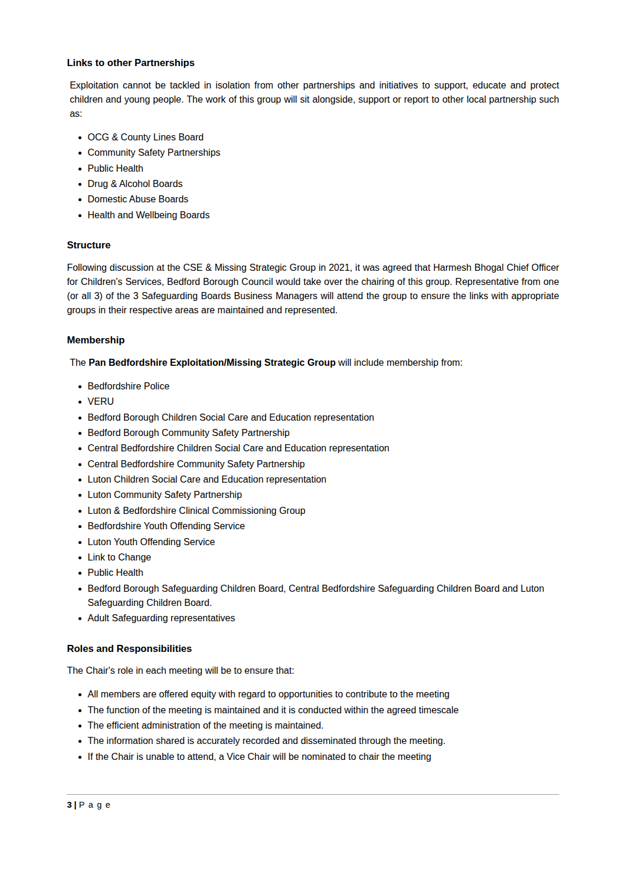Links to other Partnerships
Exploitation cannot be tackled in isolation from other partnerships and initiatives to support, educate and protect children and young people. The work of this group will sit alongside, support or report to other local partnership such as:
OCG & County Lines Board
Community Safety Partnerships
Public Health
Drug & Alcohol Boards
Domestic Abuse Boards
Health and Wellbeing Boards
Structure
Following discussion at the CSE & Missing Strategic Group in 2021, it was agreed that Harmesh Bhogal Chief Officer for Children's Services, Bedford Borough Council would take over the chairing of this group. Representative from one (or all 3) of the 3 Safeguarding Boards Business Managers will attend the group to ensure the links with appropriate groups in their respective areas are maintained and represented.
Membership
The Pan Bedfordshire Exploitation/Missing Strategic Group will include membership from:
Bedfordshire Police
VERU
Bedford Borough Children Social Care and Education representation
Bedford Borough Community Safety Partnership
Central Bedfordshire Children Social Care and Education representation
Central Bedfordshire Community Safety Partnership
Luton Children Social Care and Education representation
Luton Community Safety Partnership
Luton & Bedfordshire Clinical Commissioning Group
Bedfordshire Youth Offending Service
Luton Youth Offending Service
Link to Change
Public Health
Bedford Borough Safeguarding Children Board, Central Bedfordshire Safeguarding Children Board and Luton Safeguarding Children Board.
Adult Safeguarding representatives
Roles and Responsibilities
The Chair's role in each meeting will be to ensure that:
All members are offered equity with regard to opportunities to contribute to the meeting
The function of the meeting is maintained and it is conducted within the agreed timescale
The efficient administration of the meeting is maintained.
The information shared is accurately recorded and disseminated through the meeting.
If the Chair is unable to attend, a Vice Chair will be nominated to chair the meeting
3 | P a g e